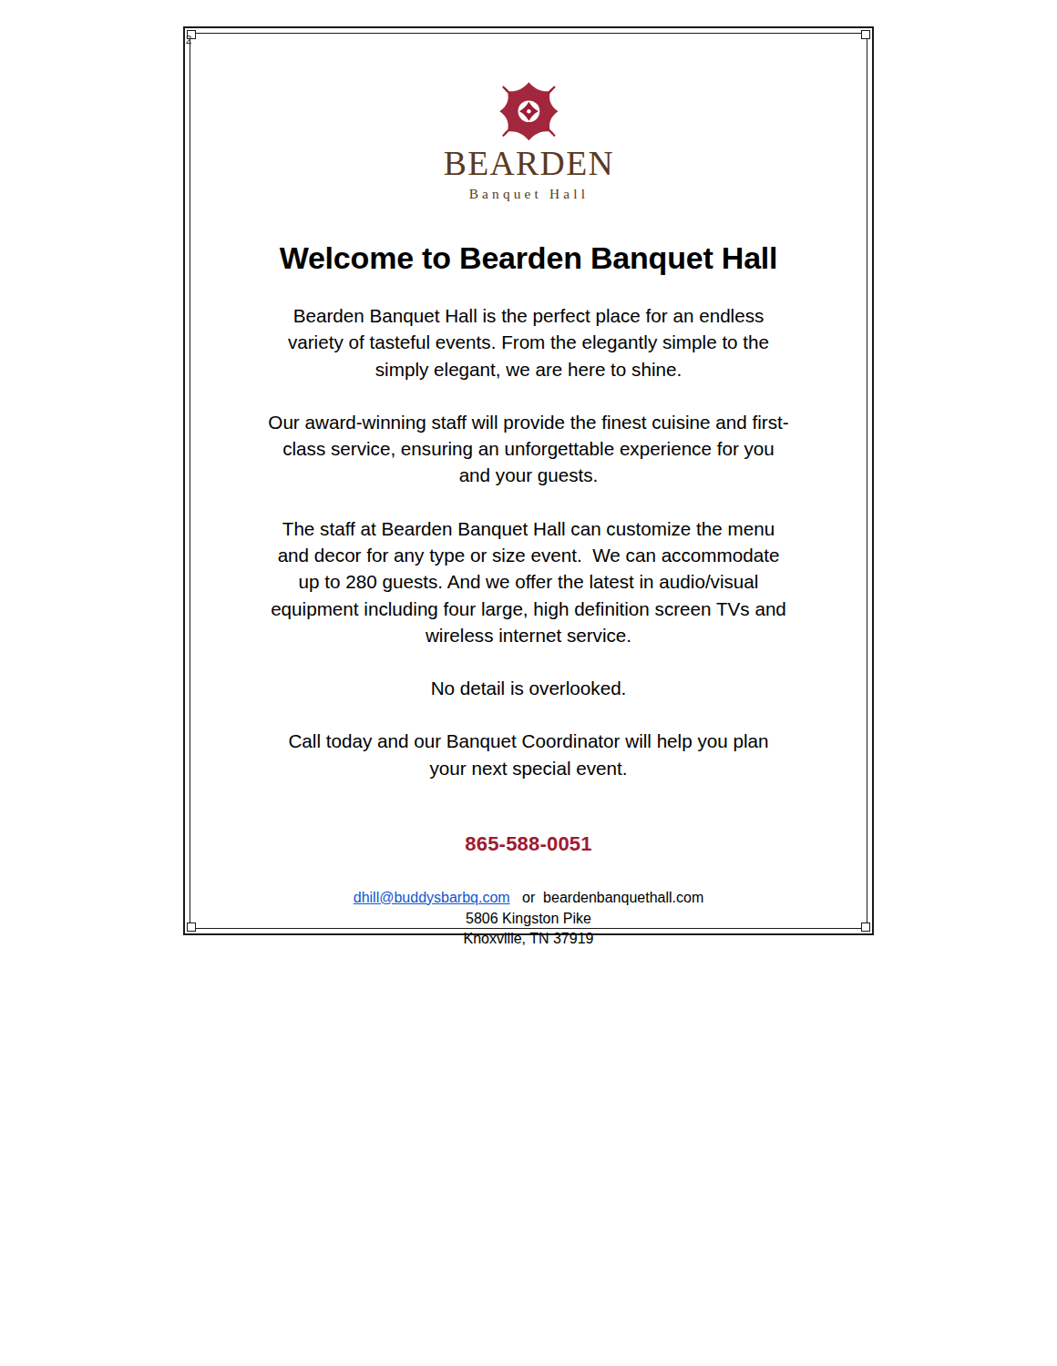2
BEARDEN Banquet Hall
Welcome to Bearden Banquet Hall
Bearden Banquet Hall is the perfect place for an endless variety of tasteful events. From the elegantly simple to the simply elegant, we are here to shine.
Our award-winning staff will provide the finest cuisine and first-class service, ensuring an unforgettable experience for you and your guests.
The staff at Bearden Banquet Hall can customize the menu and decor for any type or size event. We can accommodate up to 280 guests. And we offer the latest in audio/visual equipment including four large, high definition screen TVs and wireless internet service.
No detail is overlooked.
Call today and our Banquet Coordinator will help you plan your next special event.
865-588-0051
dhill@buddysbarbq.com or beardenbanquethall.com
5806 Kingston Pike
Knoxville, TN 37919